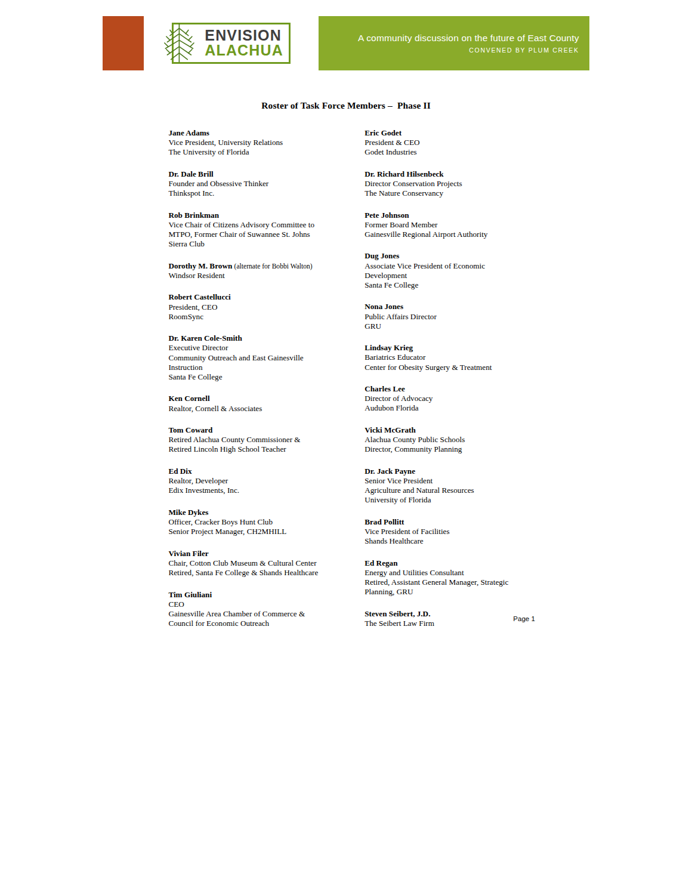ENVISION
ALACHUA
A community discussion on the future of East County
CONVENED BY PLUM CREEK
Roster of Task Force Members – Phase II
Jane Adams
Vice President, University Relations
The University of Florida
Dr. Dale Brill
Founder and Obsessive Thinker
Thinkspot Inc.
Rob Brinkman
Vice Chair of Citizens Advisory Committee to
MTPO, Former Chair of Suwannee St. Johns
Sierra Club
Dorothy M. Brown (alternate for Bobbi Walton)
Windsor Resident
Robert Castellucci
President, CEO
RoomSync
Dr. Karen Cole-Smith
Executive Director
Community Outreach and East Gainesville
Instruction
Santa Fe College
Ken Cornell
Realtor, Cornell & Associates
Tom Coward
Retired Alachua County Commissioner &
Retired Lincoln High School Teacher
Ed Dix
Realtor, Developer
Edix Investments, Inc.
Mike Dykes
Officer, Cracker Boys Hunt Club
Senior Project Manager, CH2MHILL
Vivian Filer
Chair, Cotton Club Museum & Cultural Center
Retired, Santa Fe College & Shands Healthcare
Tim Giuliani
CEO
Gainesville Area Chamber of Commerce &
Council for Economic Outreach
Eric Godet
President & CEO
Godet Industries
Dr. Richard Hilsenbeck
Director Conservation Projects
The Nature Conservancy
Pete Johnson
Former Board Member
Gainesville Regional Airport Authority
Dug Jones
Associate Vice President of Economic
Development
Santa Fe College
Nona Jones
Public Affairs Director
GRU
Lindsay Krieg
Bariatrics Educator
Center for Obesity Surgery & Treatment
Charles Lee
Director of Advocacy
Audubon Florida
Vicki McGrath
Alachua County Public Schools
Director, Community Planning
Dr. Jack Payne
Senior Vice President
Agriculture and Natural Resources
University of Florida
Brad Pollitt
Vice President of Facilities
Shands Healthcare
Ed Regan
Energy and Utilities Consultant
Retired, Assistant General Manager, Strategic
Planning, GRU
Steven Seibert, J.D.
The Seibert Law Firm
Page 1